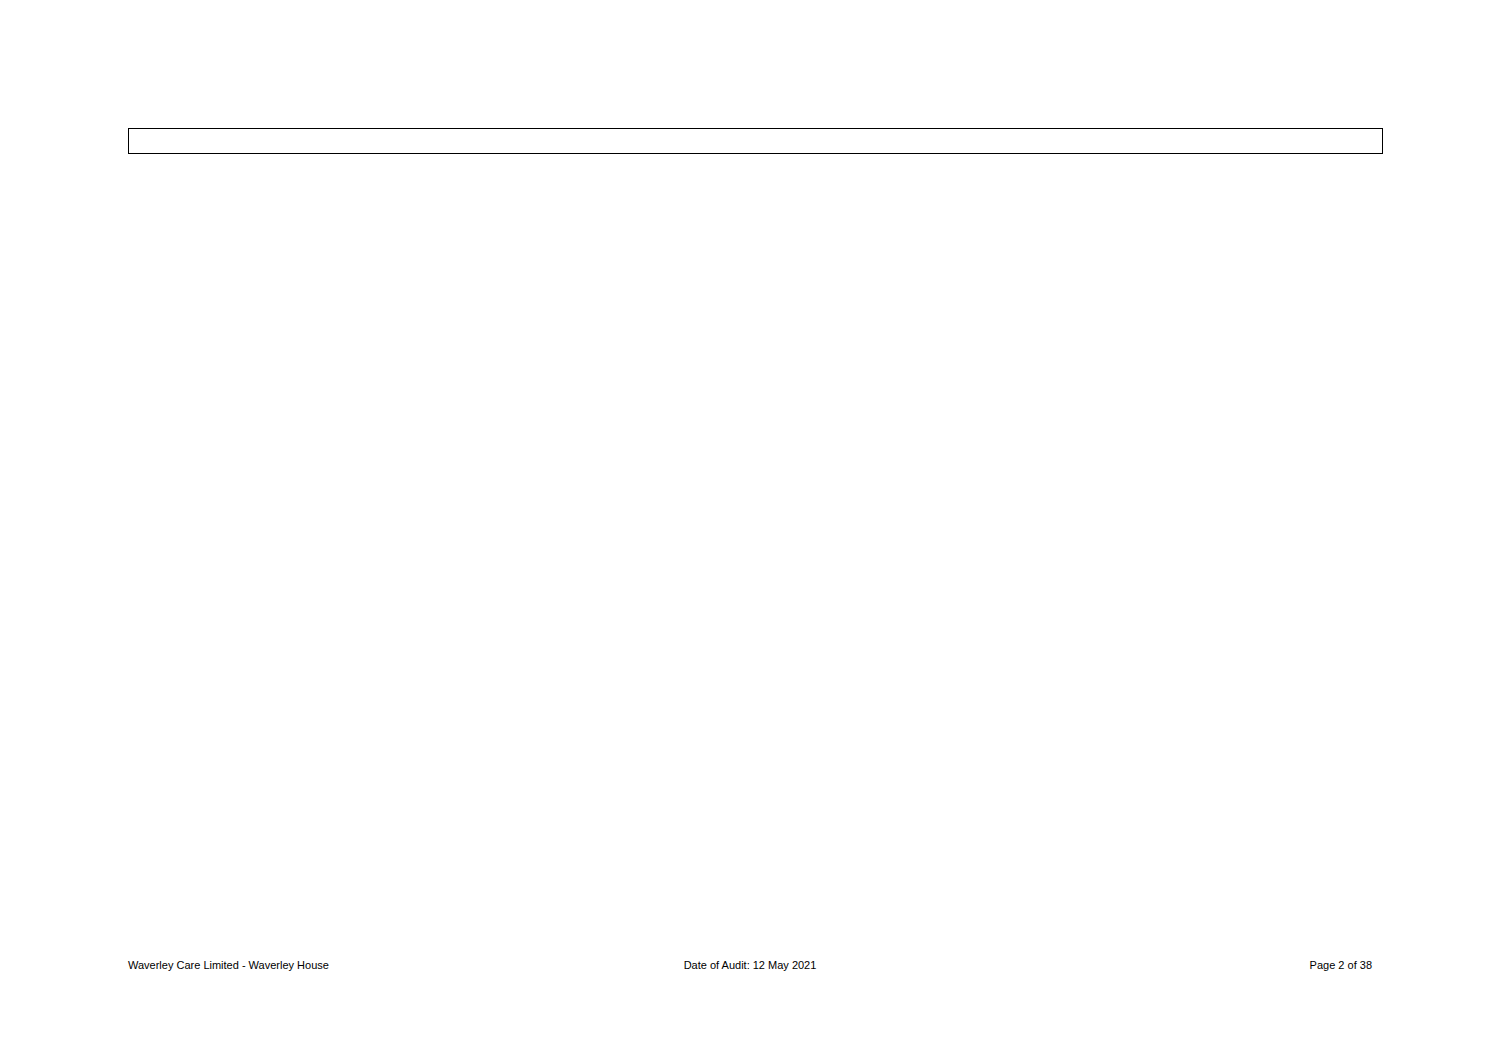Waverley Care Limited - Waverley House Date of Audit: 12 May 2021 Page 2 of 38